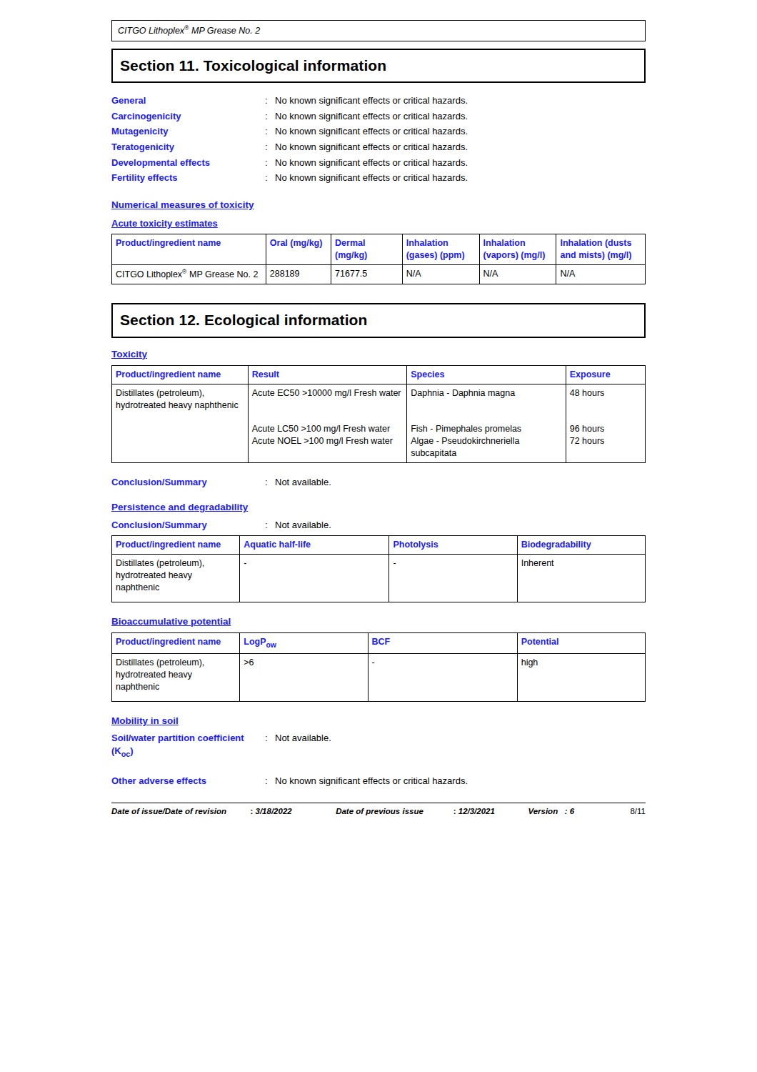CITGO Lithoplex® MP Grease No. 2
Section 11. Toxicological information
| General | : | No known significant effects or critical hazards. |
| Carcinogenicity | : | No known significant effects or critical hazards. |
| Mutagenicity | : | No known significant effects or critical hazards. |
| Teratogenicity | : | No known significant effects or critical hazards. |
| Developmental effects | : | No known significant effects or critical hazards. |
| Fertility effects | : | No known significant effects or critical hazards. |
Numerical measures of toxicity
Acute toxicity estimates
| Product/ingredient name | Oral (mg/kg) | Dermal (mg/kg) | Inhalation (gases) (ppm) | Inhalation (vapors) (mg/l) | Inhalation (dusts and mists) (mg/l) |
| --- | --- | --- | --- | --- | --- |
| CITGO Lithoplex ® MP Grease No. 2 | 288189 | 71677.5 | N/A | N/A | N/A |
Section 12. Ecological information
Toxicity
| Product/ingredient name | Result | Species | Exposure |
| --- | --- | --- | --- |
| Distillates (petroleum), hydrotreated heavy naphthenic | Acute EC50 >10000 mg/l Fresh water Acute LC50 >100 mg/l Fresh water Acute NOEL >100 mg/l Fresh water | Daphnia - Daphnia magna Fish - Pimephales promelas Algae - Pseudokirchneriella subcapitata | 48 hours 96 hours 72 hours |
Conclusion/Summary
:
Not available.
Persistence and degradability
Conclusion/Summary
:
Not available.
| Product/ingredient name | Aquatic half-life | Photolysis | Biodegradability |
| --- | --- | --- | --- |
| Distillates (petroleum), hydrotreated heavy naphthenic | - | - | Inherent |
Bioaccumulative potential
| Product/ingredient name | LogP ow | BCF | Potential |
| --- | --- | --- | --- |
| Distillates (petroleum), hydrotreated heavy naphthenic | >6 | - | high |
Mobility in soil
| Soil/water partition coefficient (K oc ) | : | Not available. |
| Other adverse effects | : | No known significant effects or critical hazards. |
| Date of issue/Date of revision | : 3/18/2022 | Date of previous issue | : 12/3/2021 | Version : 6 | 8/11 |